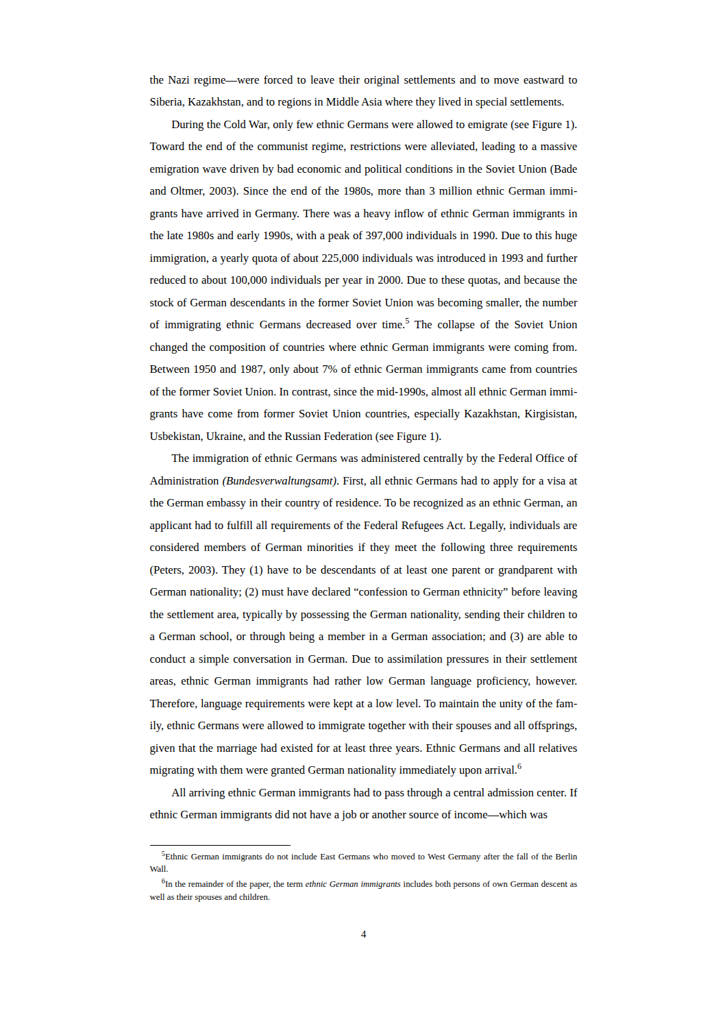the Nazi regime—were forced to leave their original settlements and to move eastward to Siberia, Kazakhstan, and to regions in Middle Asia where they lived in special settlements.
During the Cold War, only few ethnic Germans were allowed to emigrate (see Figure 1). Toward the end of the communist regime, restrictions were alleviated, leading to a massive emigration wave driven by bad economic and political conditions in the Soviet Union (Bade and Oltmer, 2003). Since the end of the 1980s, more than 3 million ethnic German immigrants have arrived in Germany. There was a heavy inflow of ethnic German immigrants in the late 1980s and early 1990s, with a peak of 397,000 individuals in 1990. Due to this huge immigration, a yearly quota of about 225,000 individuals was introduced in 1993 and further reduced to about 100,000 individuals per year in 2000. Due to these quotas, and because the stock of German descendants in the former Soviet Union was becoming smaller, the number of immigrating ethnic Germans decreased over time.5 The collapse of the Soviet Union changed the composition of countries where ethnic German immigrants were coming from. Between 1950 and 1987, only about 7% of ethnic German immigrants came from countries of the former Soviet Union. In contrast, since the mid-1990s, almost all ethnic German immigrants have come from former Soviet Union countries, especially Kazakhstan, Kirgisistan, Usbekistan, Ukraine, and the Russian Federation (see Figure 1).
The immigration of ethnic Germans was administered centrally by the Federal Office of Administration (Bundesverwaltungsamt). First, all ethnic Germans had to apply for a visa at the German embassy in their country of residence. To be recognized as an ethnic German, an applicant had to fulfill all requirements of the Federal Refugees Act. Legally, individuals are considered members of German minorities if they meet the following three requirements (Peters, 2003). They (1) have to be descendants of at least one parent or grandparent with German nationality; (2) must have declared “confession to German ethnicity” before leaving the settlement area, typically by possessing the German nationality, sending their children to a German school, or through being a member in a German association; and (3) are able to conduct a simple conversation in German. Due to assimilation pressures in their settlement areas, ethnic German immigrants had rather low German language proficiency, however. Therefore, language requirements were kept at a low level. To maintain the unity of the family, ethnic Germans were allowed to immigrate together with their spouses and all offsprings, given that the marriage had existed for at least three years. Ethnic Germans and all relatives migrating with them were granted German nationality immediately upon arrival.6
All arriving ethnic German immigrants had to pass through a central admission center. If ethnic German immigrants did not have a job or another source of income—which was
5Ethnic German immigrants do not include East Germans who moved to West Germany after the fall of the Berlin Wall.
6In the remainder of the paper, the term ethnic German immigrants includes both persons of own German descent as well as their spouses and children.
4